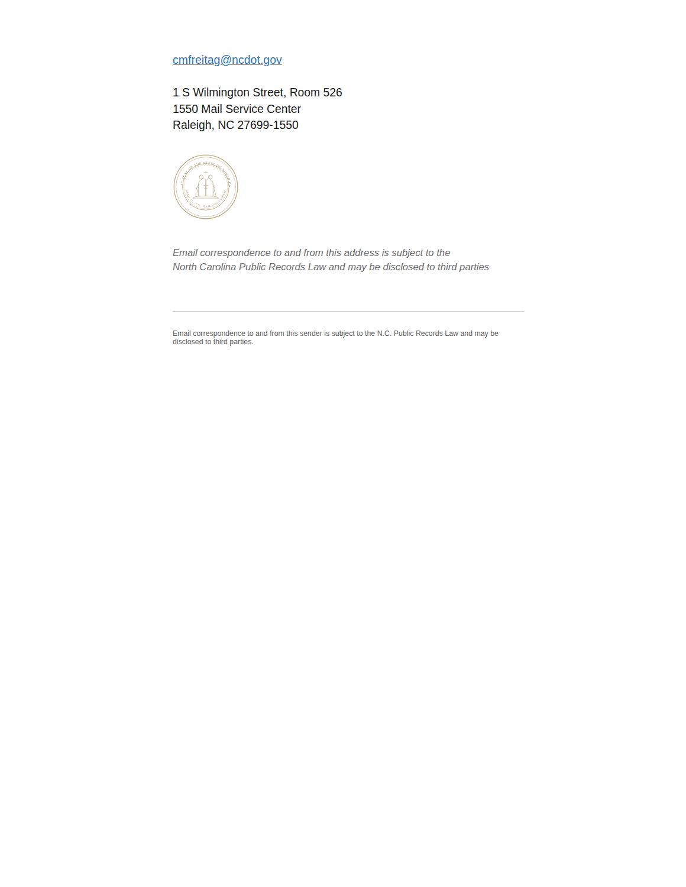cmfreitag@ncdot.gov
1 S Wilmington Street, Room 526
1550 Mail Service Center
Raleigh, NC 27699-1550
THE GREAT SEAL OF THE STATE OF NORTH CAROLINA APRIL 12, 1776 · ESSE QUAM VIDERI
Email correspondence to and from this address is subject to the
North Carolina Public Records Law and may be disclosed to third parties
Email correspondence to and from this sender is subject to the N.C. Public Records Law and may be disclosed to third parties.